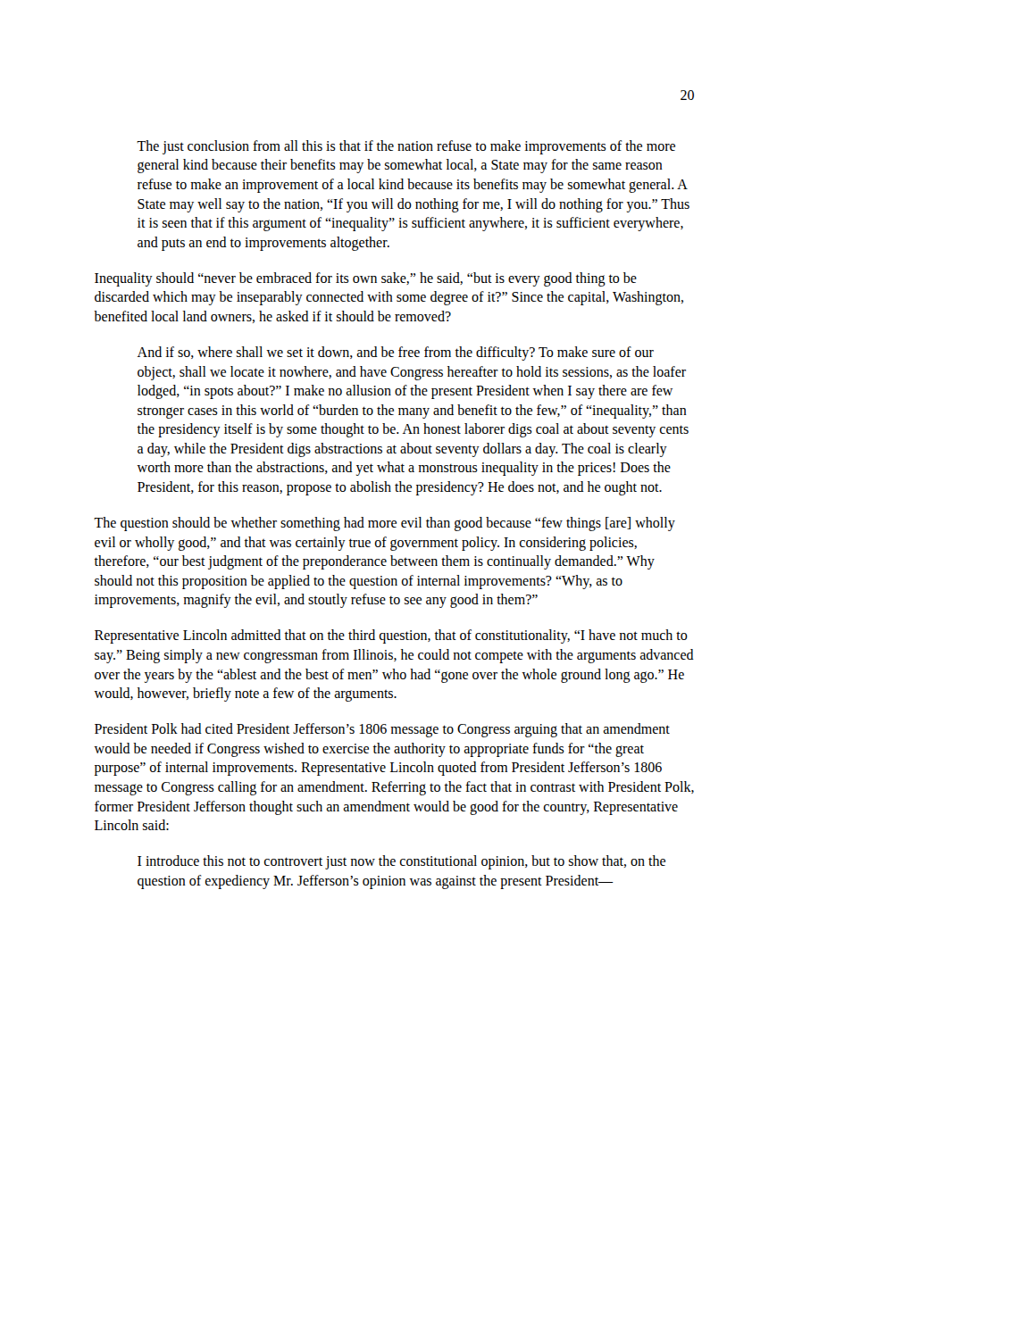20
The just conclusion from all this is that if the nation refuse to make improvements of the more general kind because their benefits may be somewhat local, a State may for the same reason refuse to make an improvement of a local kind because its benefits may be somewhat general. A State may well say to the nation, “If you will do nothing for me, I will do nothing for you.” Thus it is seen that if this argument of “inequality” is sufficient anywhere, it is sufficient everywhere, and puts an end to improvements altogether.
Inequality should “never be embraced for its own sake,” he said, “but is every good thing to be discarded which may be inseparably connected with some degree of it?” Since the capital, Washington, benefited local land owners, he asked if it should be removed?
And if so, where shall we set it down, and be free from the difficulty? To make sure of our object, shall we locate it nowhere, and have Congress hereafter to hold its sessions, as the loafer lodged, “in spots about?” I make no allusion of the present President when I say there are few stronger cases in this world of “burden to the many and benefit to the few,” of “inequality,” than the presidency itself is by some thought to be. An honest laborer digs coal at about seventy cents a day, while the President digs abstractions at about seventy dollars a day. The coal is clearly worth more than the abstractions, and yet what a monstrous inequality in the prices! Does the President, for this reason, propose to abolish the presidency? He does not, and he ought not.
The question should be whether something had more evil than good because “few things [are] wholly evil or wholly good,” and that was certainly true of government policy. In considering policies, therefore, “our best judgment of the preponderance between them is continually demanded.” Why should not this proposition be applied to the question of internal improvements? “Why, as to improvements, magnify the evil, and stoutly refuse to see any good in them?”
Representative Lincoln admitted that on the third question, that of constitutionality, “I have not much to say.” Being simply a new congressman from Illinois, he could not compete with the arguments advanced over the years by the “ablest and the best of men” who had “gone over the whole ground long ago.” He would, however, briefly note a few of the arguments.
President Polk had cited President Jefferson’s 1806 message to Congress arguing that an amendment would be needed if Congress wished to exercise the authority to appropriate funds for “the great purpose” of internal improvements. Representative Lincoln quoted from President Jefferson’s 1806 message to Congress calling for an amendment. Referring to the fact that in contrast with President Polk, former President Jefferson thought such an amendment would be good for the country, Representative Lincoln said:
I introduce this not to controvert just now the constitutional opinion, but to show that, on the question of expediency Mr. Jefferson’s opinion was against the present President—